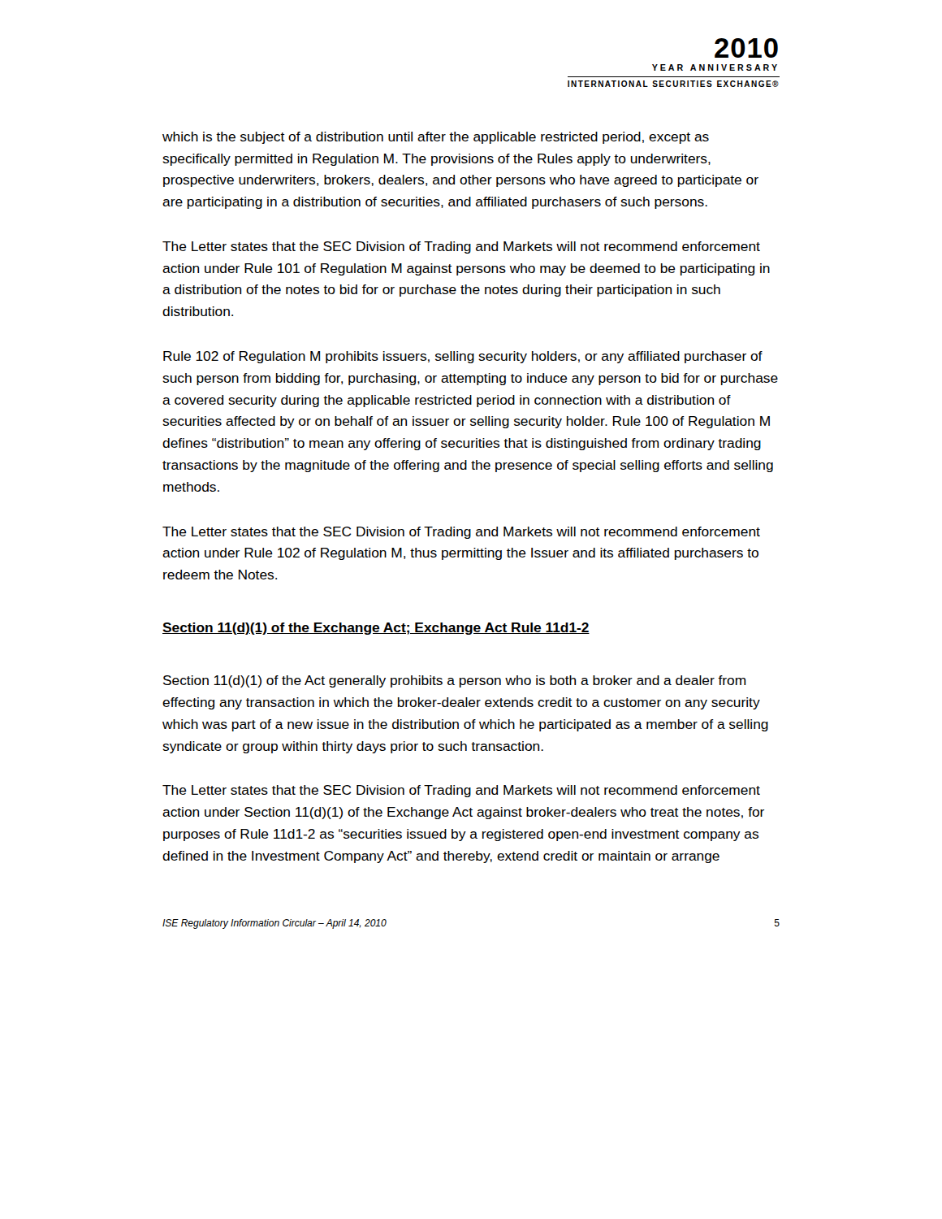2010
YEAR ANNIVERSARY
INTERNATIONAL SECURITIES EXCHANGE®
which is the subject of a distribution until after the applicable restricted period, except as specifically permitted in Regulation M. The provisions of the Rules apply to underwriters, prospective underwriters, brokers, dealers, and other persons who have agreed to participate or are participating in a distribution of securities, and affiliated purchasers of such persons.
The Letter states that the SEC Division of Trading and Markets will not recommend enforcement action under Rule 101 of Regulation M against persons who may be deemed to be participating in a distribution of the notes to bid for or purchase the notes during their participation in such distribution.
Rule 102 of Regulation M prohibits issuers, selling security holders, or any affiliated purchaser of such person from bidding for, purchasing, or attempting to induce any person to bid for or purchase a covered security during the applicable restricted period in connection with a distribution of securities affected by or on behalf of an issuer or selling security holder. Rule 100 of Regulation M defines “distribution” to mean any offering of securities that is distinguished from ordinary trading transactions by the magnitude of the offering and the presence of special selling efforts and selling methods.
The Letter states that the SEC Division of Trading and Markets will not recommend enforcement action under Rule 102 of Regulation M, thus permitting the Issuer and its affiliated purchasers to redeem the Notes.
Section 11(d)(1) of the Exchange Act; Exchange Act Rule 11d1-2
Section 11(d)(1) of the Act generally prohibits a person who is both a broker and a dealer from effecting any transaction in which the broker-dealer extends credit to a customer on any security which was part of a new issue in the distribution of which he participated as a member of a selling syndicate or group within thirty days prior to such transaction.
The Letter states that the SEC Division of Trading and Markets will not recommend enforcement action under Section 11(d)(1) of the Exchange Act against broker-dealers who treat the notes, for purposes of Rule 11d1-2 as “securities issued by a registered open-end investment company as defined in the Investment Company Act” and thereby, extend credit or maintain or arrange
ISE Regulatory Information Circular – April 14, 2010 5